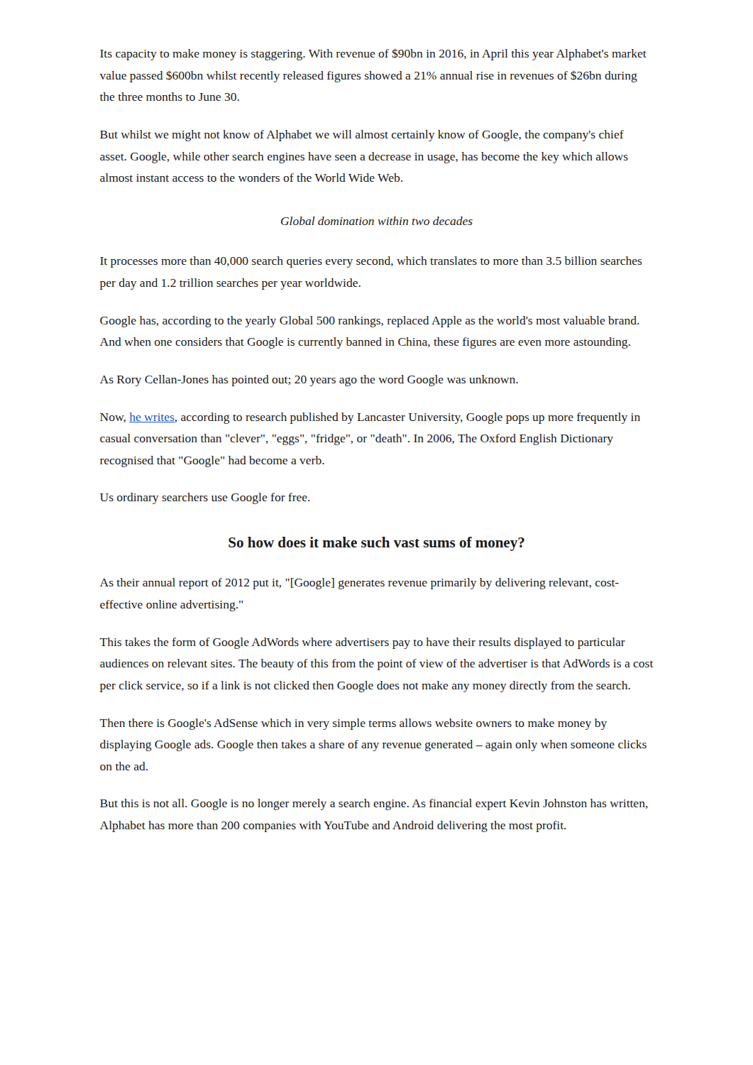Its capacity to make money is staggering. With revenue of $90bn in 2016, in April this year Alphabet's market value passed $600bn whilst recently released figures showed a 21% annual rise in revenues of $26bn during the three months to June 30.
But whilst we might not know of Alphabet we will almost certainly know of Google, the company's chief asset. Google, while other search engines have seen a decrease in usage, has become the key which allows almost instant access to the wonders of the World Wide Web.
Global domination within two decades
It processes more than 40,000 search queries every second, which translates to more than 3.5 billion searches per day and 1.2 trillion searches per year worldwide.
Google has, according to the yearly Global 500 rankings, replaced Apple as the world's most valuable brand. And when one considers that Google is currently banned in China, these figures are even more astounding.
As Rory Cellan-Jones has pointed out; 20 years ago the word Google was unknown.
Now, he writes, according to research published by Lancaster University, Google pops up more frequently in casual conversation than "clever", "eggs", "fridge", or "death". In 2006, The Oxford English Dictionary recognised that "Google" had become a verb.
Us ordinary searchers use Google for free.
So how does it make such vast sums of money?
As their annual report of 2012 put it, "[Google] generates revenue primarily by delivering relevant, cost-effective online advertising."
This takes the form of Google AdWords where advertisers pay to have their results displayed to particular audiences on relevant sites. The beauty of this from the point of view of the advertiser is that AdWords is a cost per click service, so if a link is not clicked then Google does not make any money directly from the search.
Then there is Google's AdSense which in very simple terms allows website owners to make money by displaying Google ads. Google then takes a share of any revenue generated – again only when someone clicks on the ad.
But this is not all. Google is no longer merely a search engine. As financial expert Kevin Johnston has written, Alphabet has more than 200 companies with YouTube and Android delivering the most profit.